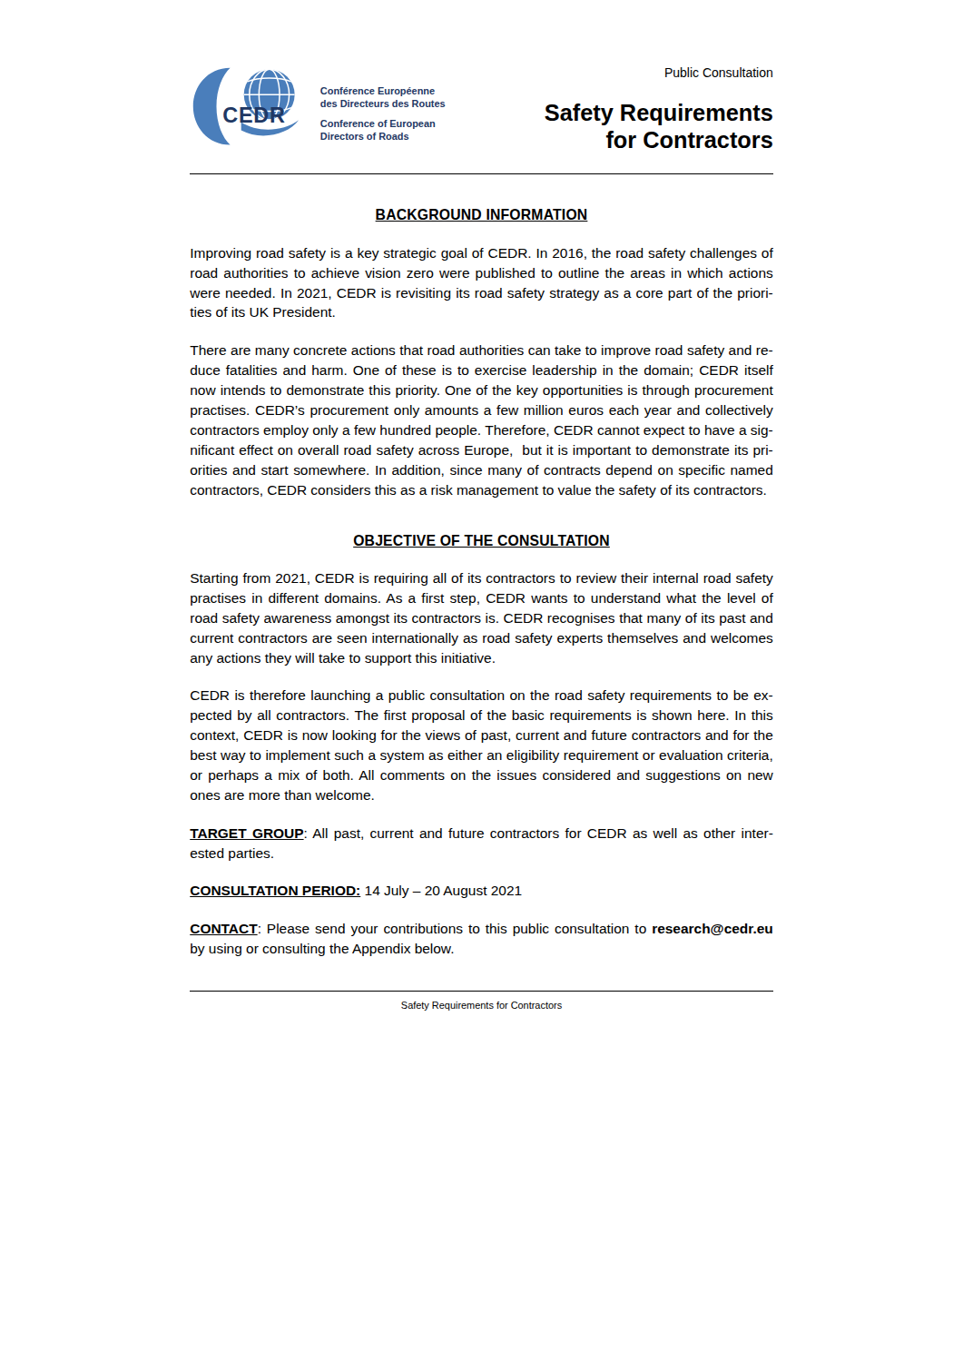CEDR
Conférence Européenne
des Directeurs des Routes
Conference of European
Directors of Roads
Public Consultation
Safety Requirements
for Contractors
BACKGROUND INFORMATION
Improving road safety is a key strategic goal of CEDR. In 2016, the road safety challenges of road authorities to achieve vision zero were published to outline the areas in which actions were needed. In 2021, CEDR is revisiting its road safety strategy as a core part of the priorities of its UK President.
There are many concrete actions that road authorities can take to improve road safety and reduce fatalities and harm. One of these is to exercise leadership in the domain; CEDR itself now intends to demonstrate this priority. One of the key opportunities is through procurement practises. CEDR’s procurement only amounts a few million euros each year and collectively contractors employ only a few hundred people. Therefore, CEDR cannot expect to have a significant effect on overall road safety across Europe, but it is important to demonstrate its priorities and start somewhere. In addition, since many of contracts depend on specific named contractors, CEDR considers this as a risk management to value the safety of its contractors.
OBJECTIVE OF THE CONSULTATION
Starting from 2021, CEDR is requiring all of its contractors to review their internal road safety practises in different domains. As a first step, CEDR wants to understand what the level of road safety awareness amongst its contractors is. CEDR recognises that many of its past and current contractors are seen internationally as road safety experts themselves and welcomes any actions they will take to support this initiative.
CEDR is therefore launching a public consultation on the road safety requirements to be expected by all contractors. The first proposal of the basic requirements is shown here. In this context, CEDR is now looking for the views of past, current and future contractors and for the best way to implement such a system as either an eligibility requirement or evaluation criteria, or perhaps a mix of both. All comments on the issues considered and suggestions on new ones are more than welcome.
TARGET GROUP: All past, current and future contractors for CEDR as well as other interested parties.
CONSULTATION PERIOD: 14 July – 20 August 2021
CONTACT: Please send your contributions to this public consultation to research@cedr.eu by using or consulting the Appendix below.
Safety Requirements for Contractors